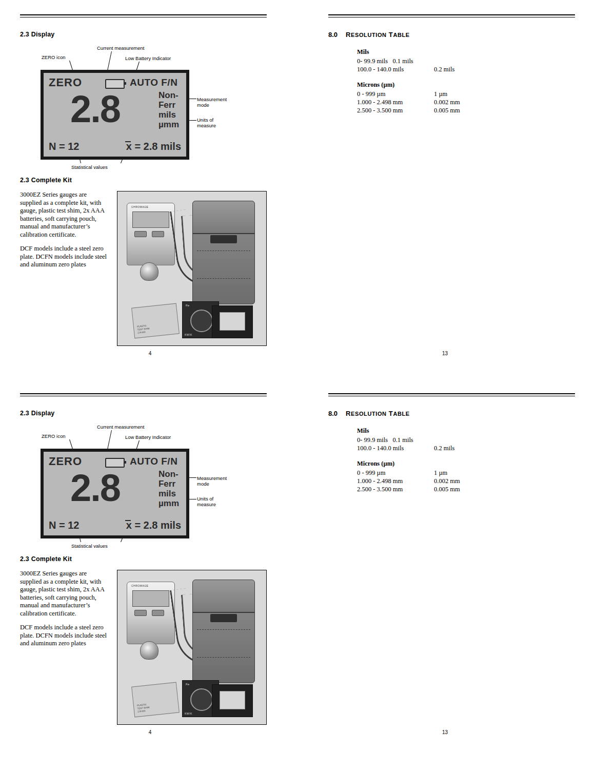2.3 Display
Current measurement
ZERO icon
Low Battery Indicator
Measurement mode
Units of measure
Statistical values
ZERO
AUTO F/N
2.8
Non-
Ferr
mils
µmm
N = 12 x = 2.8 mils
2.3 Complete Kit
3000EZ Series gauges are supplied as a complete kit, with gauge, plastic test shim, 2x AAA batteries, soft carrying pouch, manual and manufacturer’s calibration certificate.
DCF models include a steel zero plate. DCFN models include steel and aluminum zero plates
CHROMAGE
PLASTIC
TEST SHIM
2.8 mils
Fe
KWIK
4
8.0 RESOLUTION TABLE
Mils
| 0- 99.9 mils 0.1 mils | |
| 100.0 - 140.0 mils | 0.2 mils |
Microns (µm)
| 0 - 999 µm | 1 µm |
| 1.000 - 2.498 mm | 0.002 mm |
| 2.500 - 3.500 mm | 0.005 mm |
13
2.3 Display
Current measurement
ZERO icon
Low Battery Indicator
Measurement mode
Units of measure
Statistical values
ZERO
AUTO F/N
2.8
Non-
Ferr
mils
µmm
N = 12 x = 2.8 mils
2.3 Complete Kit
3000EZ Series gauges are supplied as a complete kit, with gauge, plastic test shim, 2x AAA batteries, soft carrying pouch, manual and manufacturer’s calibration certificate.
DCF models include a steel zero plate. DCFN models include steel and aluminum zero plates
CHROMAGE
PLASTIC
TEST SHIM
2.8 mils
Fe
KWIK
4
8.0 RESOLUTION TABLE
Mils
| 0- 99.9 mils 0.1 mils | |
| 100.0 - 140.0 mils | 0.2 mils |
Microns (µm)
| 0 - 999 µm | 1 µm |
| 1.000 - 2.498 mm | 0.002 mm |
| 2.500 - 3.500 mm | 0.005 mm |
13